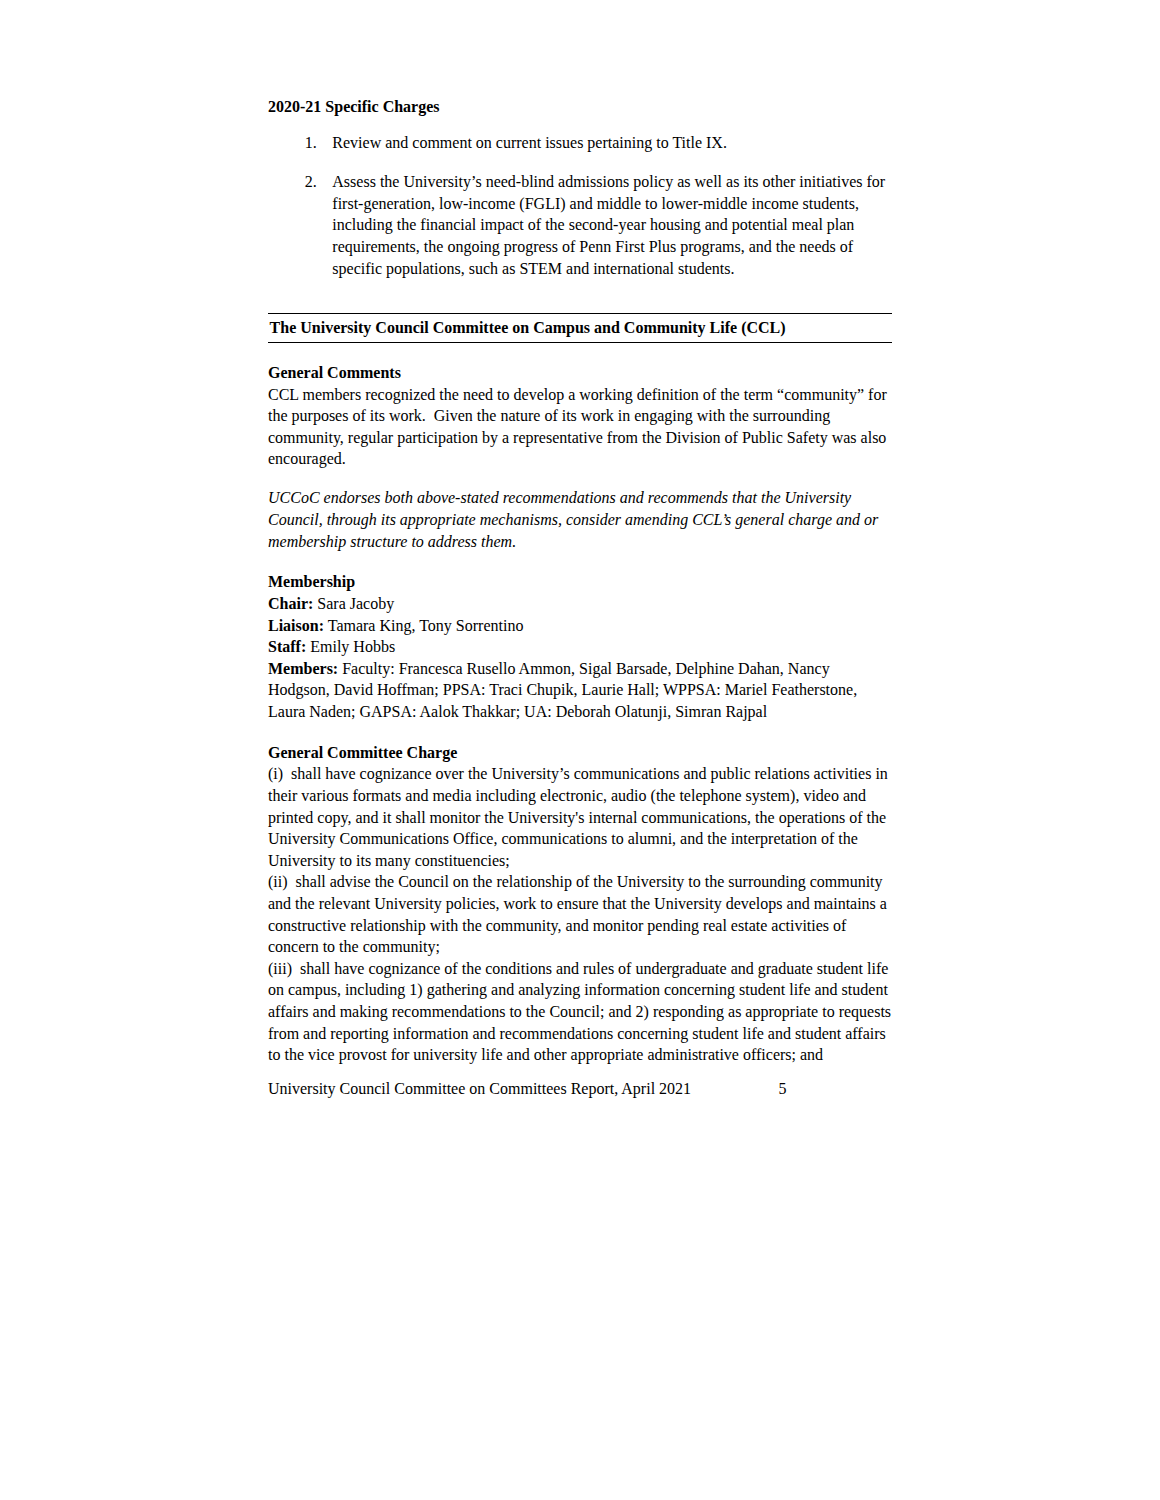2020-21 Specific Charges
Review and comment on current issues pertaining to Title IX.
Assess the University’s need-blind admissions policy as well as its other initiatives for first-generation, low-income (FGLI) and middle to lower-middle income students, including the financial impact of the second-year housing and potential meal plan requirements, the ongoing progress of Penn First Plus programs, and the needs of specific populations, such as STEM and international students.
The University Council Committee on Campus and Community Life (CCL)
General Comments
CCL members recognized the need to develop a working definition of the term “community” for the purposes of its work. Given the nature of its work in engaging with the surrounding community, regular participation by a representative from the Division of Public Safety was also encouraged.
UCCoC endorses both above-stated recommendations and recommends that the University Council, through its appropriate mechanisms, consider amending CCL’s general charge and or membership structure to address them.
Membership
Chair: Sara Jacoby
Liaison: Tamara King, Tony Sorrentino
Staff: Emily Hobbs
Members: Faculty: Francesca Rusello Ammon, Sigal Barsade, Delphine Dahan, Nancy Hodgson, David Hoffman; PPSA: Traci Chupik, Laurie Hall; WPPSA: Mariel Featherstone, Laura Naden; GAPSA: Aalok Thakkar; UA: Deborah Olatunji, Simran Rajpal
General Committee Charge
(i) shall have cognizance over the University’s communications and public relations activities in their various formats and media including electronic, audio (the telephone system), video and printed copy, and it shall monitor the University's internal communications, the operations of the University Communications Office, communications to alumni, and the interpretation of the University to its many constituencies;
(ii) shall advise the Council on the relationship of the University to the surrounding community and the relevant University policies, work to ensure that the University develops and maintains a constructive relationship with the community, and monitor pending real estate activities of concern to the community;
(iii) shall have cognizance of the conditions and rules of undergraduate and graduate student life on campus, including 1) gathering and analyzing information concerning student life and student affairs and making recommendations to the Council; and 2) responding as appropriate to requests from and reporting information and recommendations concerning student life and student affairs to the vice provost for university life and other appropriate administrative officers; and
University Council Committee on Committees Report, April 2021 5